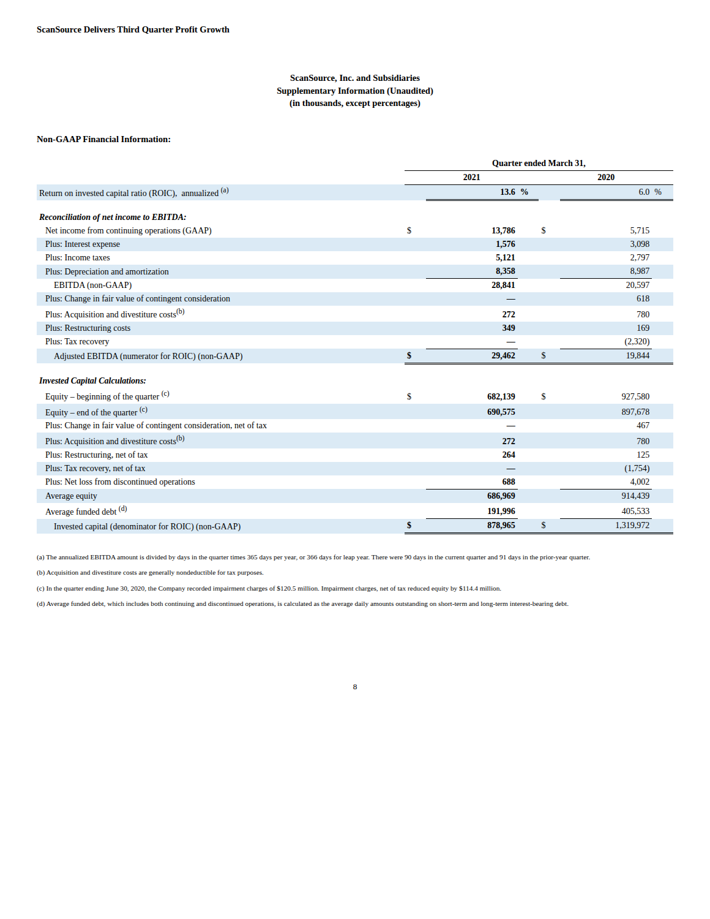ScanSource Delivers Third Quarter Profit Growth
ScanSource, Inc. and Subsidiaries
Supplementary Information (Unaudited)
(in thousands, except percentages)
Non-GAAP Financial Information:
| | Quarter ended March 31, |
| | 2021 | 2020 |
| Return on invested capital ratio (ROIC), annualized (a) | | 13.6 | % | | 6.0 | % |
| Reconciliation of net income to EBITDA: | |
| Net income from continuing operations (GAAP) | $ | 13,786 | | $ | 5,715 | |
| Plus: Interest expense | | 1,576 | | | 3,098 | |
| Plus: Income taxes | | 5,121 | | | 2,797 | |
| Plus: Depreciation and amortization | | 8,358 | | | 8,987 | |
| EBITDA (non-GAAP) | | 28,841 | | | 20,597 | |
| Plus: Change in fair value of contingent consideration | | — | | | 618 | |
| Plus: Acquisition and divestiture costs (b) | | 272 | | | 780 | |
| Plus: Restructuring costs | | 349 | | | 169 | |
| Plus: Tax recovery | | — | | | (2,320) | |
| Adjusted EBITDA (numerator for ROIC) (non-GAAP) | $ | 29,462 | | $ | 19,844 | |
| Invested Capital Calculations: | |
| Equity – beginning of the quarter (c) | $ | 682,139 | | $ | 927,580 | |
| Equity – end of the quarter (c) | | 690,575 | | | 897,678 | |
| Plus: Change in fair value of contingent consideration, net of tax | | — | | | 467 | |
| Plus: Acquisition and divestiture costs (b) | | 272 | | | 780 | |
| Plus: Restructuring, net of tax | | 264 | | | 125 | |
| Plus: Tax recovery, net of tax | | — | | | (1,754) | |
| Plus: Net loss from discontinued operations | | 688 | | | 4,002 | |
| Average equity | | 686,969 | | | 914,439 | |
| Average funded debt (d) | | 191,996 | | | 405,533 | |
| Invested capital (denominator for ROIC) (non-GAAP) | $ | 878,965 | | $ | 1,319,972 | |
(a) The annualized EBITDA amount is divided by days in the quarter times 365 days per year, or 366 days for leap year. There were 90 days in the current quarter and 91 days in the prior-year quarter.
(b) Acquisition and divestiture costs are generally nondeductible for tax purposes.
(c) In the quarter ending June 30, 2020, the Company recorded impairment charges of $120.5 million. Impairment charges, net of tax reduced equity by $114.4 million.
(d) Average funded debt, which includes both continuing and discontinued operations, is calculated as the average daily amounts outstanding on short-term and long-term interest-bearing debt.
8